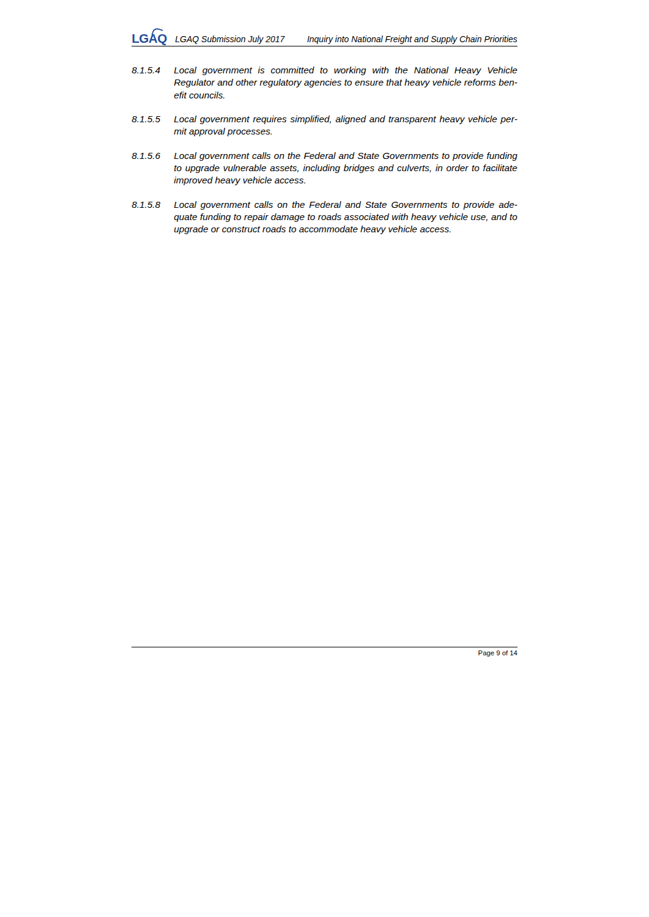LGAQ
LGAQ Submission July 2017 Inquiry into National Freight and Supply Chain Priorities
8.1.5.4 Local government is committed to working with the National Heavy Vehicle Regulator and other regulatory agencies to ensure that heavy vehicle reforms benefit councils.
8.1.5.5 Local government requires simplified, aligned and transparent heavy vehicle permit approval processes.
8.1.5.6 Local government calls on the Federal and State Governments to provide funding to upgrade vulnerable assets, including bridges and culverts, in order to facilitate improved heavy vehicle access.
8.1.5.8 Local government calls on the Federal and State Governments to provide adequate funding to repair damage to roads associated with heavy vehicle use, and to upgrade or construct roads to accommodate heavy vehicle access.
Page 9 of 14